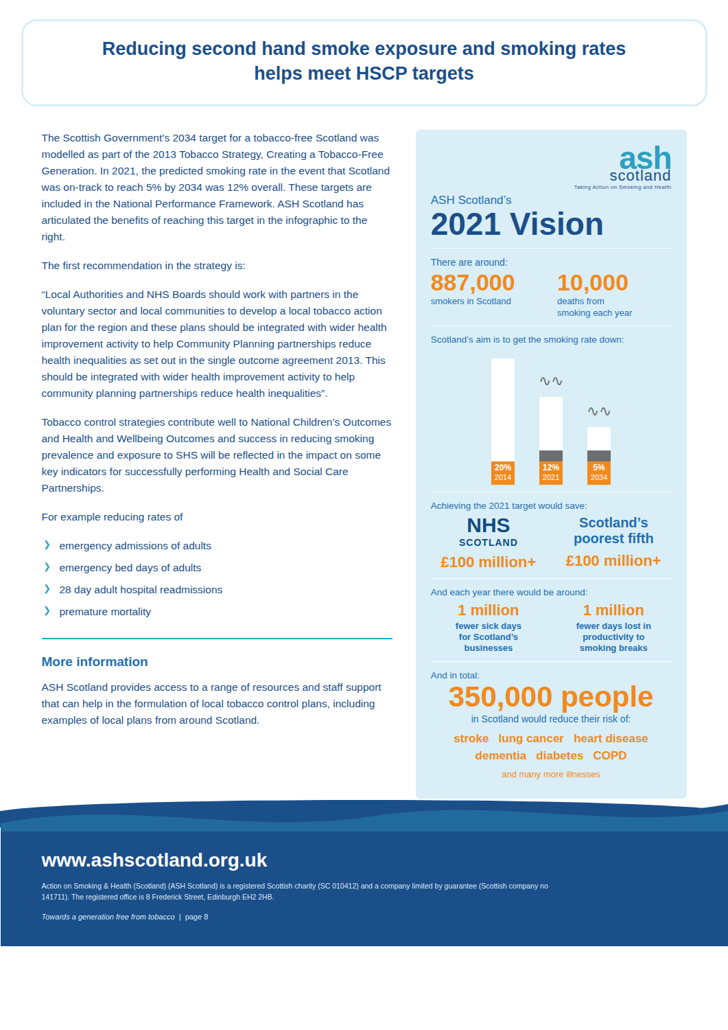Reducing second hand smoke exposure and smoking rates
helps meet HSCP targets
The Scottish Government’s 2034 target for a tobacco-free Scotland was modelled as part of the 2013 Tobacco Strategy, Creating a Tobacco-Free Generation. In 2021, the predicted smoking rate in the event that Scotland was on-track to reach 5% by 2034 was 12% overall. These targets are included in the National Performance Framework. ASH Scotland has articulated the benefits of reaching this target in the infographic to the right.
The first recommendation in the strategy is:
“Local Authorities and NHS Boards should work with partners in the voluntary sector and local communities to develop a local tobacco action plan for the region and these plans should be integrated with wider health improvement activity to help Community Planning partnerships reduce health inequalities as set out in the single outcome agreement 2013. This should be integrated with wider health improvement activity to help community planning partnerships reduce health inequalities”.
Tobacco control strategies contribute well to National Children’s Outcomes and Health and Wellbeing Outcomes and success in reducing smoking prevalence and exposure to SHS will be reflected in the impact on some key indicators for successfully performing Health and Social Care Partnerships.
For example reducing rates of
emergency admissions of adults
emergency bed days of adults
28 day adult hospital readmissions
premature mortality
More information
ASH Scotland provides access to a range of resources and staff support that can help in the formulation of local tobacco control plans, including examples of local plans from around Scotland.
ash scotland Taking Action on Smoking and Health
ASH Scotland’s
2021 Vision
There are around:
887,000
smokers in Scotland
10,000
deaths from
smoking each year
Scotland’s aim is to get the smoking rate down:
20%2014
∿∿
12%2021
∿∿
5%2034
Achieving the 2021 target would save:
NHS
SCOTLAND
£100 million+
Scotland’s
poorest fifth
£100 million+
And each year there would be around:
1 million
fewer sick days
for Scotland’s
businesses
1 million
fewer days lost in
productivity to
smoking breaks
And in total:
350,000 people
in Scotland would reduce their risk of:
stroke lung cancer heart disease
dementia diabetes COPD and many more illnesses
www.ashscotland.org.uk
Action on Smoking & Health (Scotland) (ASH Scotland) is a registered Scottish charity (SC 010412) and a company limited by guarantee (Scottish company no 141711). The registered office is 8 Frederick Street, Edinburgh EH2 2HB.
Towards a generation free from tobacco | page 8